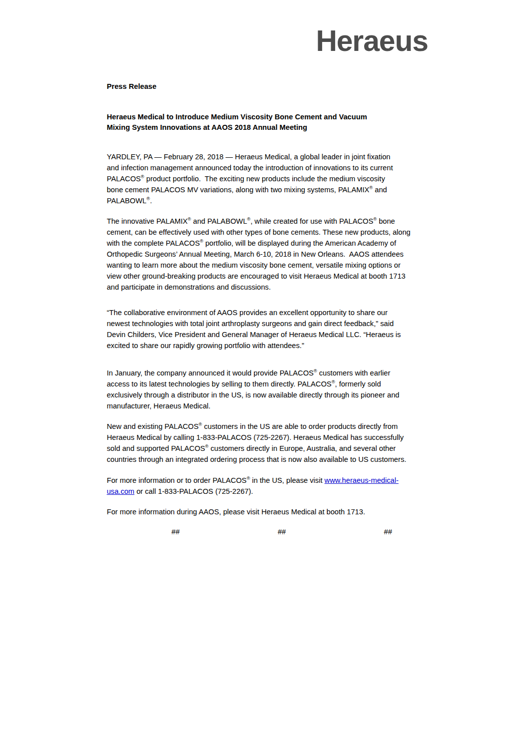Heraeus
Press Release
Heraeus Medical to Introduce Medium Viscosity Bone Cement and Vacuum Mixing System Innovations at AAOS 2018 Annual Meeting
YARDLEY, PA — February 28, 2018 — Heraeus Medical, a global leader in joint fixation and infection management announced today the introduction of innovations to its current PALACOS® product portfolio. The exciting new products include the medium viscosity bone cement PALACOS MV variations, along with two mixing systems, PALAMIX® and PALABOWL®.
The innovative PALAMIX® and PALABOWL®, while created for use with PALACOS® bone cement, can be effectively used with other types of bone cements. These new products, along with the complete PALACOS® portfolio, will be displayed during the American Academy of Orthopedic Surgeons’ Annual Meeting, March 6-10, 2018 in New Orleans. AAOS attendees wanting to learn more about the medium viscosity bone cement, versatile mixing options or view other ground-breaking products are encouraged to visit Heraeus Medical at booth 1713 and participate in demonstrations and discussions.
“The collaborative environment of AAOS provides an excellent opportunity to share our newest technologies with total joint arthroplasty surgeons and gain direct feedback,” said Devin Childers, Vice President and General Manager of Heraeus Medical LLC. “Heraeus is excited to share our rapidly growing portfolio with attendees.”
In January, the company announced it would provide PALACOS® customers with earlier access to its latest technologies by selling to them directly. PALACOS®, formerly sold exclusively through a distributor in the US, is now available directly through its pioneer and manufacturer, Heraeus Medical.
New and existing PALACOS® customers in the US are able to order products directly from Heraeus Medical by calling 1-833-PALACOS (725-2267). Heraeus Medical has successfully sold and supported PALACOS® customers directly in Europe, Australia, and several other countries through an integrated ordering process that is now also available to US customers.
For more information or to order PALACOS® in the US, please visit www.heraeus-medical-usa.com or call 1-833-PALACOS (725-2267).
For more information during AAOS, please visit Heraeus Medical at booth 1713.
## ## ##